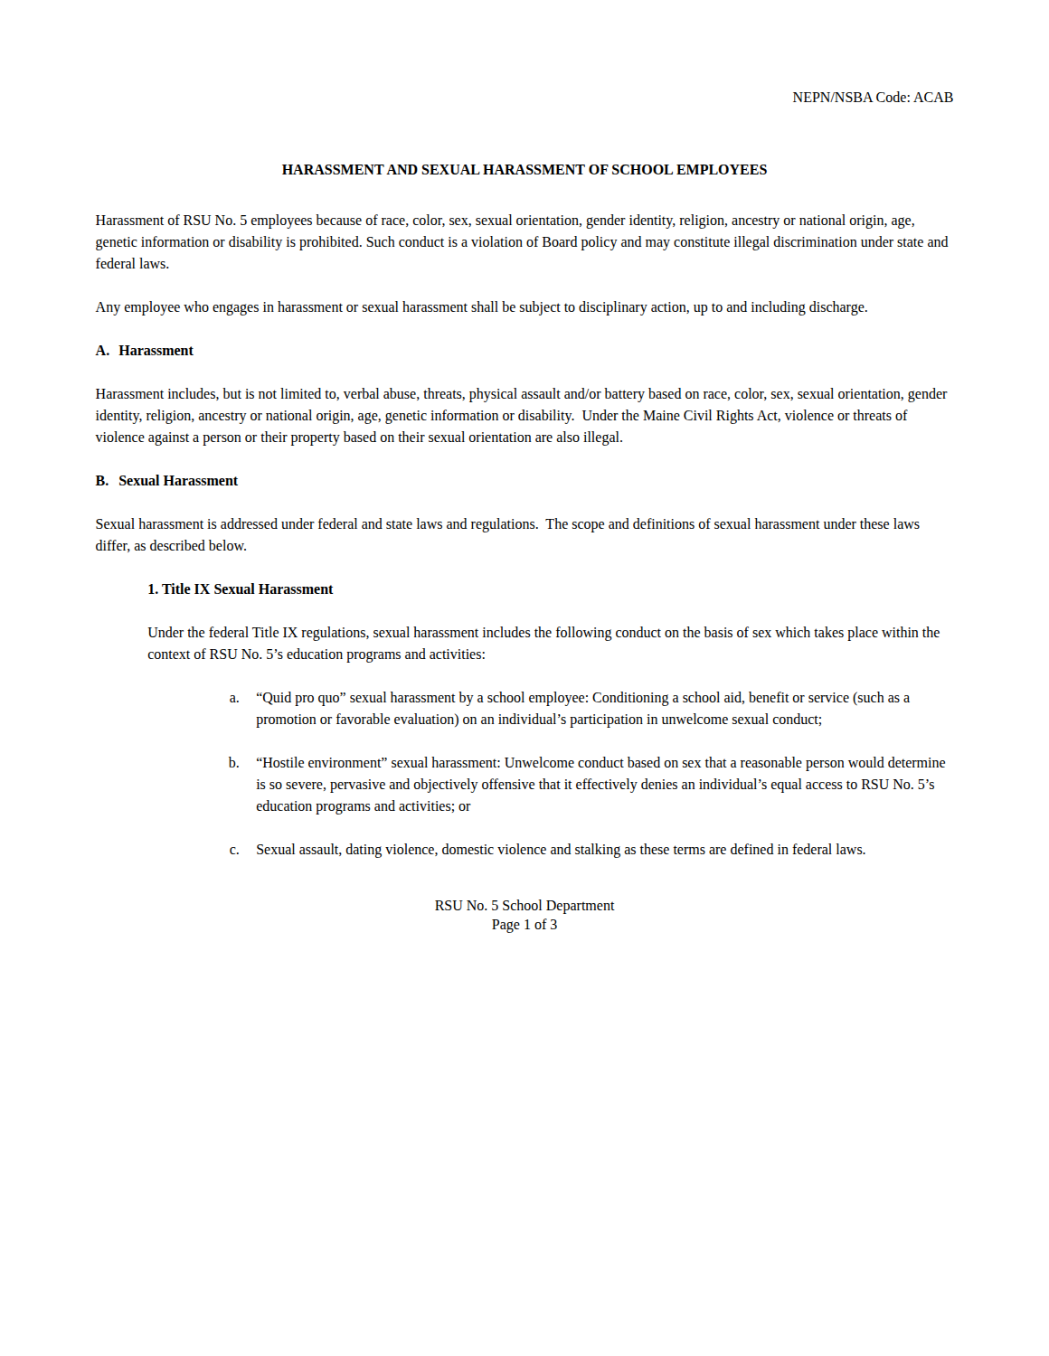NEPN/NSBA Code: ACAB
Harassment and Sexual Harassment of School Employees
Harassment of RSU No. 5 employees because of race, color, sex, sexual orientation, gender identity, religion, ancestry or national origin, age, genetic information or disability is prohibited. Such conduct is a violation of Board policy and may constitute illegal discrimination under state and federal laws.
Any employee who engages in harassment or sexual harassment shall be subject to disciplinary action, up to and including discharge.
A. Harassment
Harassment includes, but is not limited to, verbal abuse, threats, physical assault and/or battery based on race, color, sex, sexual orientation, gender identity, religion, ancestry or national origin, age, genetic information or disability. Under the Maine Civil Rights Act, violence or threats of violence against a person or their property based on their sexual orientation are also illegal.
B. Sexual Harassment
Sexual harassment is addressed under federal and state laws and regulations. The scope and definitions of sexual harassment under these laws differ, as described below.
1. Title IX Sexual Harassment
Under the federal Title IX regulations, sexual harassment includes the following conduct on the basis of sex which takes place within the context of RSU No. 5’s education programs and activities:
“Quid pro quo” sexual harassment by a school employee: Conditioning a school aid, benefit or service (such as a promotion or favorable evaluation) on an individual’s participation in unwelcome sexual conduct;
“Hostile environment” sexual harassment: Unwelcome conduct based on sex that a reasonable person would determine is so severe, pervasive and objectively offensive that it effectively denies an individual’s equal access to RSU No. 5’s education programs and activities; or
Sexual assault, dating violence, domestic violence and stalking as these terms are defined in federal laws.
RSU No. 5 School Department
Page 1 of 3